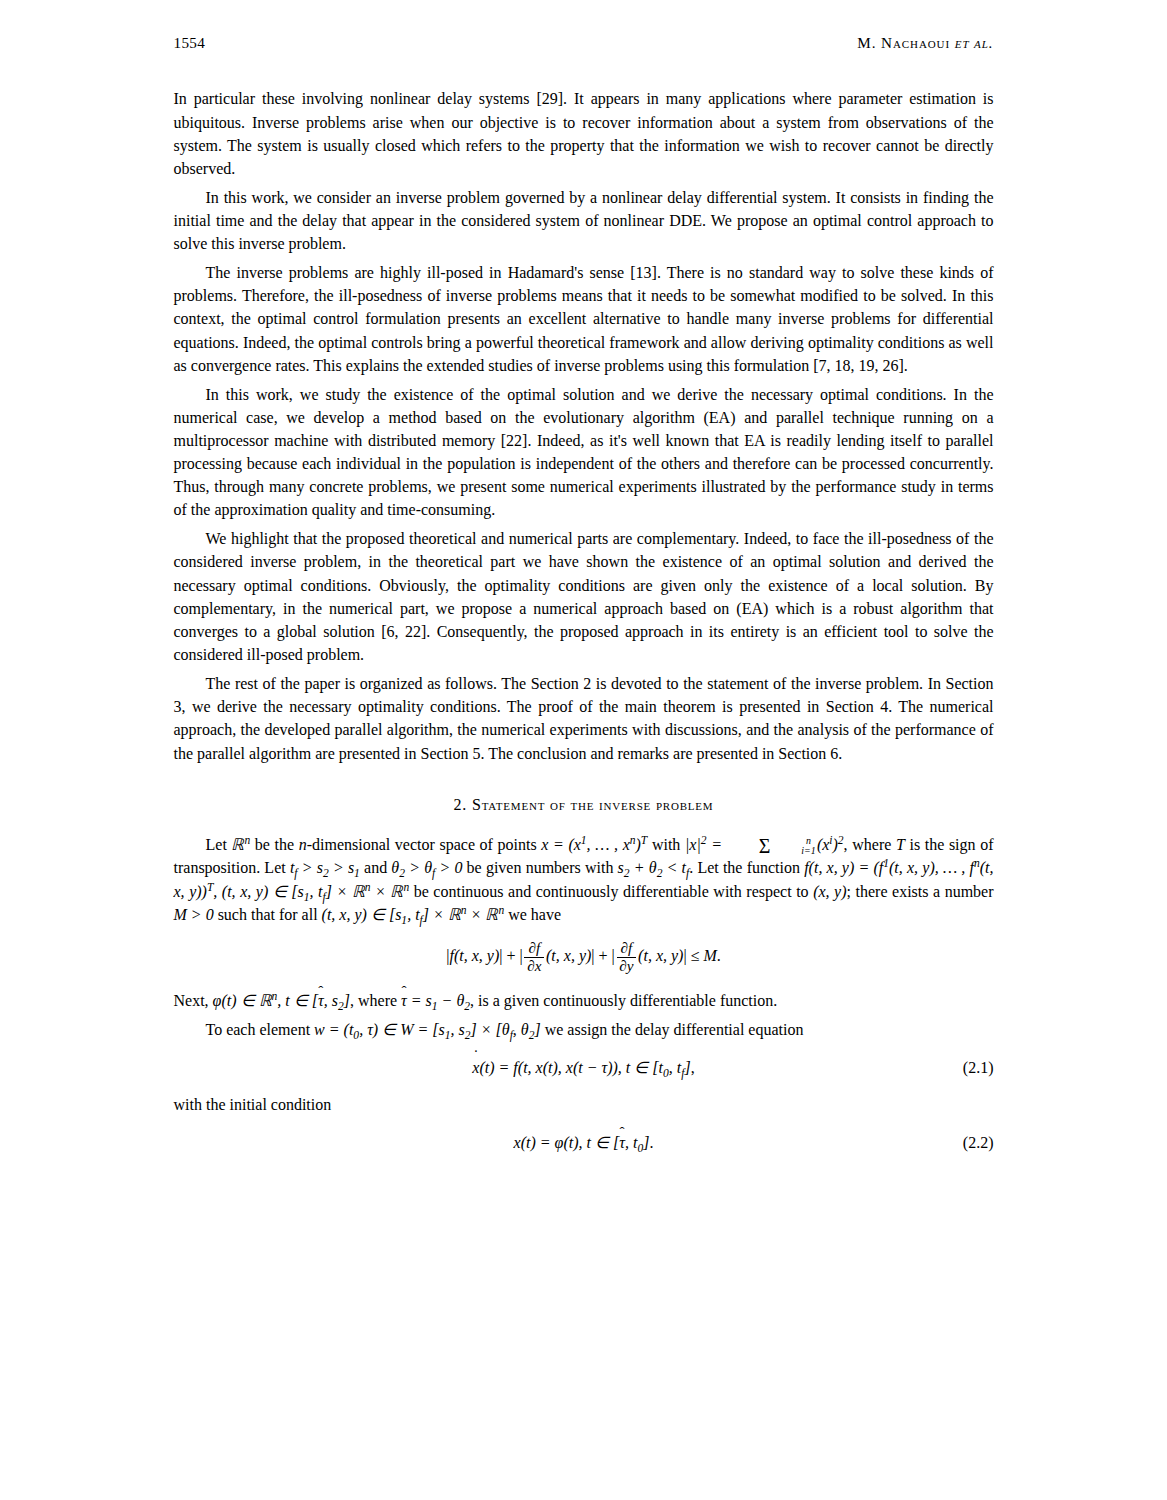1554 M. Nachaoui et al.
In particular these involving nonlinear delay systems [29]. It appears in many applications where parameter estimation is ubiquitous. Inverse problems arise when our objective is to recover information about a system from observations of the system. The system is usually closed which refers to the property that the information we wish to recover cannot be directly observed.
In this work, we consider an inverse problem governed by a nonlinear delay differential system. It consists in finding the initial time and the delay that appear in the considered system of nonlinear DDE. We propose an optimal control approach to solve this inverse problem.
The inverse problems are highly ill-posed in Hadamard's sense [13]. There is no standard way to solve these kinds of problems. Therefore, the ill-posedness of inverse problems means that it needs to be somewhat modified to be solved. In this context, the optimal control formulation presents an excellent alternative to handle many inverse problems for differential equations. Indeed, the optimal controls bring a powerful theoretical framework and allow deriving optimality conditions as well as convergence rates. This explains the extended studies of inverse problems using this formulation [7, 18, 19, 26].
In this work, we study the existence of the optimal solution and we derive the necessary optimal conditions. In the numerical case, we develop a method based on the evolutionary algorithm (EA) and parallel technique running on a multiprocessor machine with distributed memory [22]. Indeed, as it's well known that EA is readily lending itself to parallel processing because each individual in the population is independent of the others and therefore can be processed concurrently. Thus, through many concrete problems, we present some numerical experiments illustrated by the performance study in terms of the approximation quality and time-consuming.
We highlight that the proposed theoretical and numerical parts are complementary. Indeed, to face the ill-posedness of the considered inverse problem, in the theoretical part we have shown the existence of an optimal solution and derived the necessary optimal conditions. Obviously, the optimality conditions are given only the existence of a local solution. By complementary, in the numerical part, we propose a numerical approach based on (EA) which is a robust algorithm that converges to a global solution [6, 22]. Consequently, the proposed approach in its entirety is an efficient tool to solve the considered ill-posed problem.
The rest of the paper is organized as follows. The Section 2 is devoted to the statement of the inverse problem. In Section 3, we derive the necessary optimality conditions. The proof of the main theorem is presented in Section 4. The numerical approach, the developed parallel algorithm, the numerical experiments with discussions, and the analysis of the performance of the parallel algorithm are presented in Section 5. The conclusion and remarks are presented in Section 6.
2. Statement of the inverse problem
Let ℝn be the n-dimensional vector space of points x = (x1, … , xn)T with |x|2 = Σni=1(xi)2, where T is the sign of transposition. Let tf > s2 > s1 and θ2 > θf > 0 be given numbers with s2 + θ2 < tf. Let the function f(t, x, y) = (f1(t, x, y), … , fn(t, x, y))T, (t, x, y) ∈ [s1, tf] × ℝn × ℝn be continuous and continuously differentiable with respect to (x, y); there exists a number M > 0 such that for all (t, x, y) ∈ [s1, tf] × ℝn × ℝn we have
|f(t, x, y)| + |∂f∂x(t, x, y)| + |∂f∂y(t, x, y)| ≤ M.
Next, φ(t) ∈ ℝn, t ∈ [τ, s2], where τ = s1 − θ2, is a given continuously differentiable function.
To each element w = (t0, τ) ∈ W = [s1, s2] × [θf, θ2] we assign the delay differential equation
x(t) = f(t, x(t), x(t − τ)), t ∈ [t0, tf], (2.1)
with the initial condition
x(t) = φ(t), t ∈ [τ, t0]. (2.2)